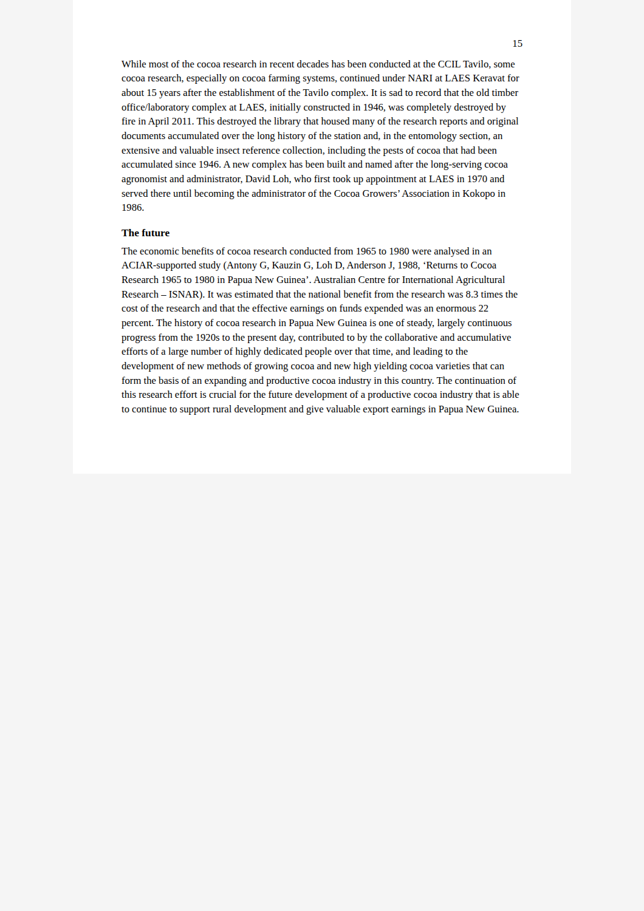15
While most of the cocoa research in recent decades has been conducted at the CCIL Tavilo, some cocoa research, especially on cocoa farming systems, continued under NARI at LAES Keravat for about 15 years after the establishment of the Tavilo complex. It is sad to record that the old timber office/laboratory complex at LAES, initially constructed in 1946, was completely destroyed by fire in April 2011. This destroyed the library that housed many of the research reports and original documents accumulated over the long history of the station and, in the entomology section, an extensive and valuable insect reference collection, including the pests of cocoa that had been accumulated since 1946. A new complex has been built and named after the long-serving cocoa agronomist and administrator, David Loh, who first took up appointment at LAES in 1970 and served there until becoming the administrator of the Cocoa Growers’ Association in Kokopo in 1986.
The future
The economic benefits of cocoa research conducted from 1965 to 1980 were analysed in an ACIAR-supported study (Antony G, Kauzin G, Loh D, Anderson J, 1988, ‘Returns to Cocoa Research 1965 to 1980 in Papua New Guinea’. Australian Centre for International Agricultural Research – ISNAR). It was estimated that the national benefit from the research was 8.3 times the cost of the research and that the effective earnings on funds expended was an enormous 22 percent. The history of cocoa research in Papua New Guinea is one of steady, largely continuous progress from the 1920s to the present day, contributed to by the collaborative and accumulative efforts of a large number of highly dedicated people over that time, and leading to the development of new methods of growing cocoa and new high yielding cocoa varieties that can form the basis of an expanding and productive cocoa industry in this country. The continuation of this research effort is crucial for the future development of a productive cocoa industry that is able to continue to support rural development and give valuable export earnings in Papua New Guinea.